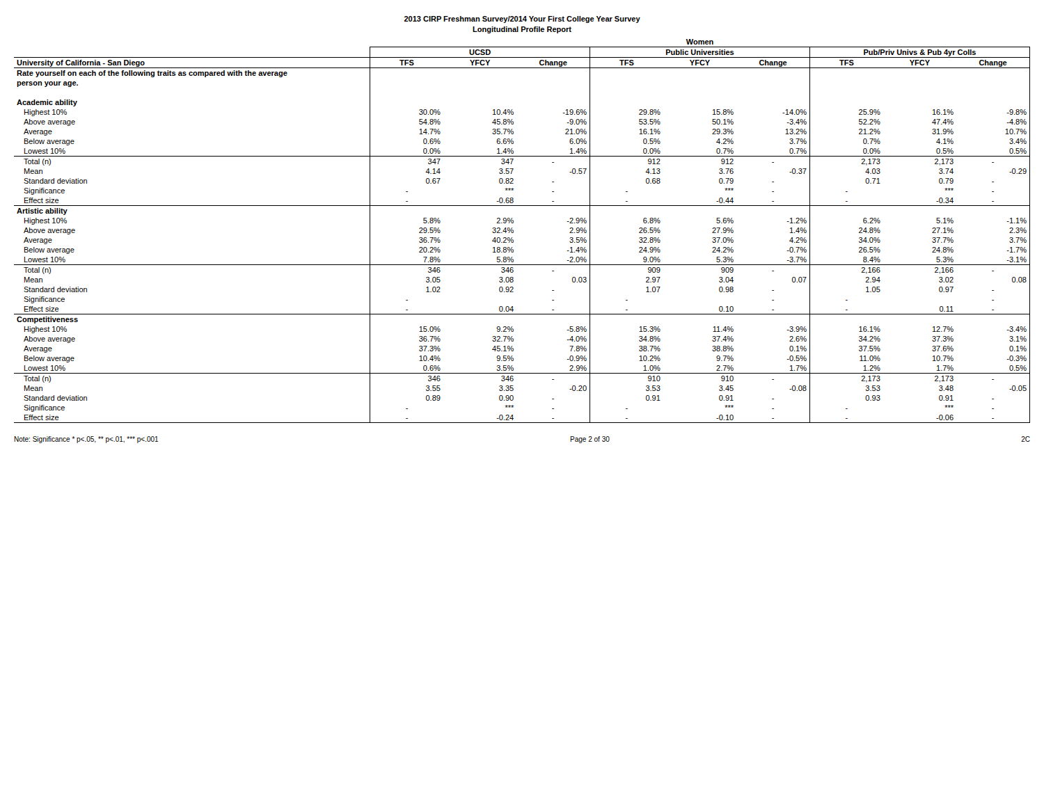2013 CIRP Freshman Survey/2014 Your First College Year Survey
Longitudinal Profile Report
| | Women |
| | UCSD | Public Universities | Pub/Priv Univs & Pub 4yr Colls |
| University of California - San Diego | TFS | YFCY | Change | TFS | YFCY | Change | TFS | YFCY | Change |
| Rate yourself on each of the following traits as compared with the average | | | | | | | | | |
| person your age. | | | | | | | | | |
| Academic ability | | | | | | | | | |
| Highest 10% | 30.0% | 10.4% | -19.6% | 29.8% | 15.8% | -14.0% | 25.9% | 16.1% | -9.8% |
| Above average | 54.8% | 45.8% | -9.0% | 53.5% | 50.1% | -3.4% | 52.2% | 47.4% | -4.8% |
| Average | 14.7% | 35.7% | 21.0% | 16.1% | 29.3% | 13.2% | 21.2% | 31.9% | 10.7% |
| Below average | 0.6% | 6.6% | 6.0% | 0.5% | 4.2% | 3.7% | 0.7% | 4.1% | 3.4% |
| Lowest 10% | 0.0% | 1.4% | 1.4% | 0.0% | 0.7% | 0.7% | 0.0% | 0.5% | 0.5% |
| Total (n) | 347 | 347 | - | 912 | 912 | - | 2,173 | 2,173 | - |
| Mean | 4.14 | 3.57 | -0.57 | 4.13 | 3.76 | -0.37 | 4.03 | 3.74 | -0.29 |
| Standard deviation | 0.67 | 0.82 | - | 0.68 | 0.79 | - | 0.71 | 0.79 | - |
| Significance | - | *** | - | - | *** | - | - | *** | - |
| Effect size | - | -0.68 | - | - | -0.44 | - | - | -0.34 | - |
| Artistic ability | | | | | | | | | |
| Highest 10% | 5.8% | 2.9% | -2.9% | 6.8% | 5.6% | -1.2% | 6.2% | 5.1% | -1.1% |
| Above average | 29.5% | 32.4% | 2.9% | 26.5% | 27.9% | 1.4% | 24.8% | 27.1% | 2.3% |
| Average | 36.7% | 40.2% | 3.5% | 32.8% | 37.0% | 4.2% | 34.0% | 37.7% | 3.7% |
| Below average | 20.2% | 18.8% | -1.4% | 24.9% | 24.2% | -0.7% | 26.5% | 24.8% | -1.7% |
| Lowest 10% | 7.8% | 5.8% | -2.0% | 9.0% | 5.3% | -3.7% | 8.4% | 5.3% | -3.1% |
| Total (n) | 346 | 346 | - | 909 | 909 | - | 2,166 | 2,166 | - |
| Mean | 3.05 | 3.08 | 0.03 | 2.97 | 3.04 | 0.07 | 2.94 | 3.02 | 0.08 |
| Standard deviation | 1.02 | 0.92 | - | 1.07 | 0.98 | - | 1.05 | 0.97 | - |
| Significance | - | | - | - | | - | - | | - |
| Effect size | - | 0.04 | - | - | 0.10 | - | - | 0.11 | - |
| Competitiveness | | | | | | | | | |
| Highest 10% | 15.0% | 9.2% | -5.8% | 15.3% | 11.4% | -3.9% | 16.1% | 12.7% | -3.4% |
| Above average | 36.7% | 32.7% | -4.0% | 34.8% | 37.4% | 2.6% | 34.2% | 37.3% | 3.1% |
| Average | 37.3% | 45.1% | 7.8% | 38.7% | 38.8% | 0.1% | 37.5% | 37.6% | 0.1% |
| Below average | 10.4% | 9.5% | -0.9% | 10.2% | 9.7% | -0.5% | 11.0% | 10.7% | -0.3% |
| Lowest 10% | 0.6% | 3.5% | 2.9% | 1.0% | 2.7% | 1.7% | 1.2% | 1.7% | 0.5% |
| Total (n) | 346 | 346 | - | 910 | 910 | - | 2,173 | 2,173 | - |
| Mean | 3.55 | 3.35 | -0.20 | 3.53 | 3.45 | -0.08 | 3.53 | 3.48 | -0.05 |
| Standard deviation | 0.89 | 0.90 | - | 0.91 | 0.91 | - | 0.93 | 0.91 | - |
| Significance | - | *** | - | - | *** | - | - | *** | - |
| Effect size | - | -0.24 | - | - | -0.10 | - | - | -0.06 | - |
Note: Significance * p<.05, ** p<.01, *** p<.001
Page 2 of 30
2C